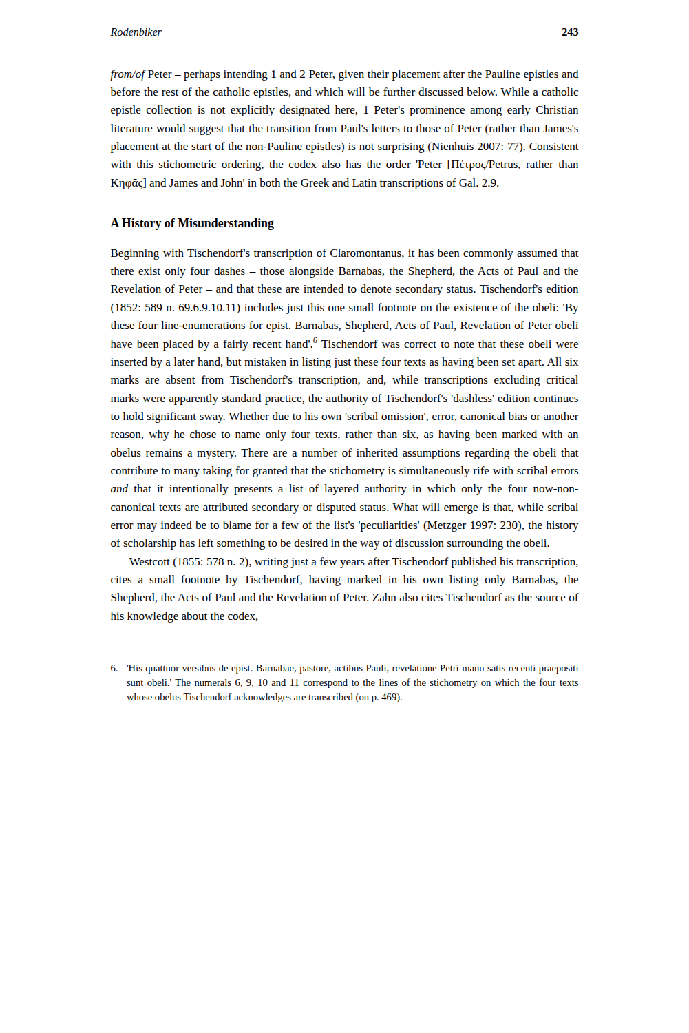Rodenbiker 243
from/of Peter – perhaps intending 1 and 2 Peter, given their placement after the Pauline epistles and before the rest of the catholic epistles, and which will be further discussed below. While a catholic epistle collection is not explicitly designated here, 1 Peter's prominence among early Christian literature would suggest that the transition from Paul's letters to those of Peter (rather than James's placement at the start of the non-Pauline epistles) is not surprising (Nienhuis 2007: 77). Consistent with this stichometric ordering, the codex also has the order 'Peter [Πέτρος/Petrus, rather than Κηφᾶς] and James and John' in both the Greek and Latin transcriptions of Gal. 2.9.
A History of Misunderstanding
Beginning with Tischendorf's transcription of Claromontanus, it has been commonly assumed that there exist only four dashes – those alongside Barnabas, the Shepherd, the Acts of Paul and the Revelation of Peter – and that these are intended to denote secondary status. Tischendorf's edition (1852: 589 n. 69.6.9.10.11) includes just this one small footnote on the existence of the obeli: 'By these four line-enumerations for epist. Barnabas, Shepherd, Acts of Paul, Revelation of Peter obeli have been placed by a fairly recent hand'.6 Tischendorf was correct to note that these obeli were inserted by a later hand, but mistaken in listing just these four texts as having been set apart. All six marks are absent from Tischendorf's transcription, and, while transcriptions excluding critical marks were apparently standard practice, the authority of Tischendorf's 'dashless' edition continues to hold significant sway. Whether due to his own 'scribal omission', error, canonical bias or another reason, why he chose to name only four texts, rather than six, as having been marked with an obelus remains a mystery. There are a number of inherited assumptions regarding the obeli that contribute to many taking for granted that the stichometry is simultaneously rife with scribal errors and that it intentionally presents a list of layered authority in which only the four now-non-canonical texts are attributed secondary or disputed status. What will emerge is that, while scribal error may indeed be to blame for a few of the list's 'peculiarities' (Metzger 1997: 230), the history of scholarship has left something to be desired in the way of discussion surrounding the obeli.
Westcott (1855: 578 n. 2), writing just a few years after Tischendorf published his transcription, cites a small footnote by Tischendorf, having marked in his own listing only Barnabas, the Shepherd, the Acts of Paul and the Revelation of Peter. Zahn also cites Tischendorf as the source of his knowledge about the codex,
6. 'His quattuor versibus de epist. Barnabae, pastore, actibus Pauli, revelatione Petri manu satis recenti praepositi sunt obeli.' The numerals 6, 9, 10 and 11 correspond to the lines of the stichometry on which the four texts whose obelus Tischendorf acknowledges are transcribed (on p. 469).